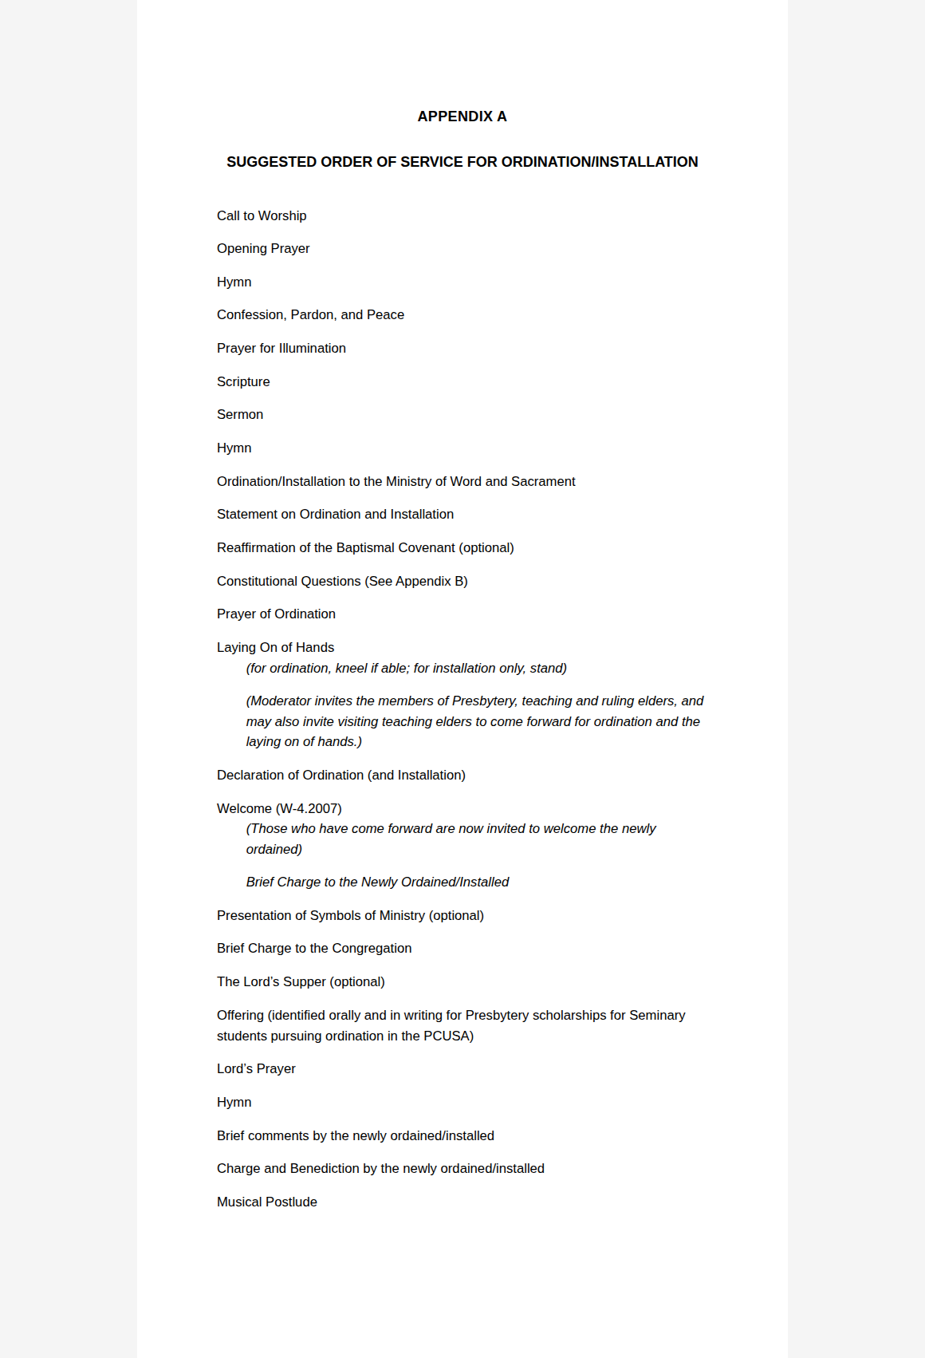APPENDIX A
SUGGESTED ORDER OF SERVICE FOR ORDINATION/INSTALLATION
Call to Worship
Opening Prayer
Hymn
Confession, Pardon, and Peace
Prayer for Illumination
Scripture
Sermon
Hymn
Ordination/Installation to the Ministry of Word and Sacrament
Statement on Ordination and Installation
Reaffirmation of the Baptismal Covenant (optional)
Constitutional Questions (See Appendix B)
Prayer of Ordination
Laying On of Hands (for ordination, kneel if able; for installation only, stand) (Moderator invites the members of Presbytery, teaching and ruling elders, and may also invite visiting teaching elders to come forward for ordination and the laying on of hands.)
Declaration of Ordination (and Installation)
Welcome (W-4.2007) (Those who have come forward are now invited to welcome the newly ordained) Brief Charge to the Newly Ordained/Installed
Presentation of Symbols of Ministry (optional)
Brief Charge to the Congregation
The Lord’s Supper (optional)
Offering (identified orally and in writing for Presbytery scholarships for Seminary students pursuing ordination in the PCUSA)
Lord’s Prayer
Hymn
Brief comments by the newly ordained/installed
Charge and Benediction by the newly ordained/installed
Musical Postlude